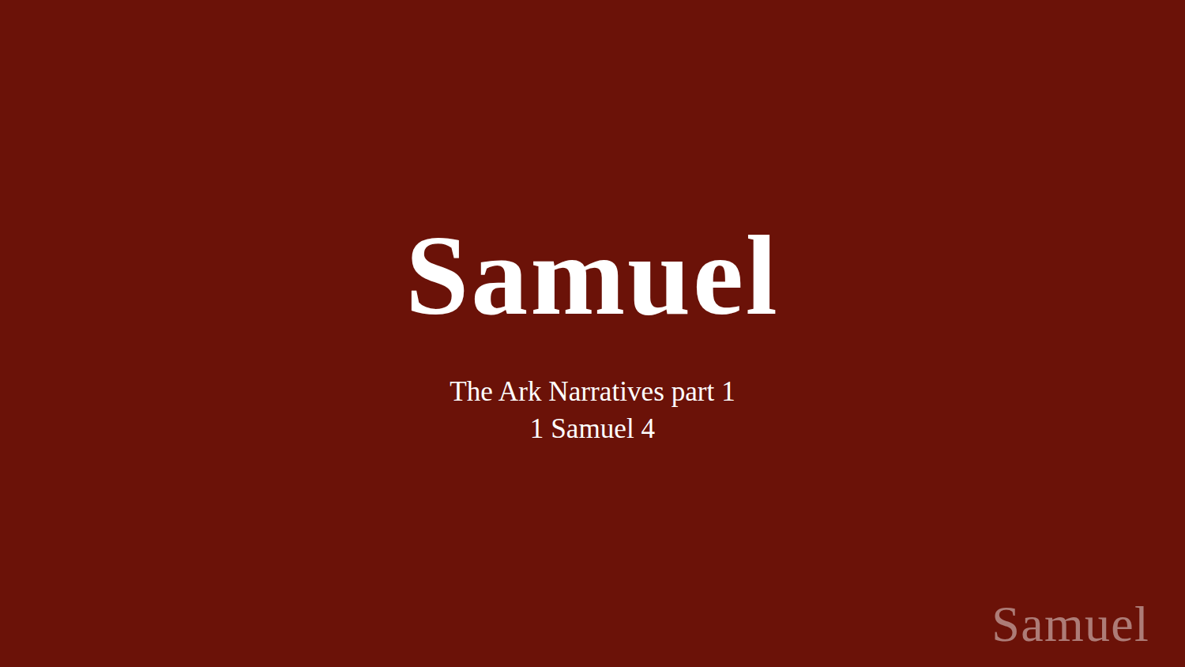Samuel
The Ark Narratives part 1 1 Samuel 4
Samuel